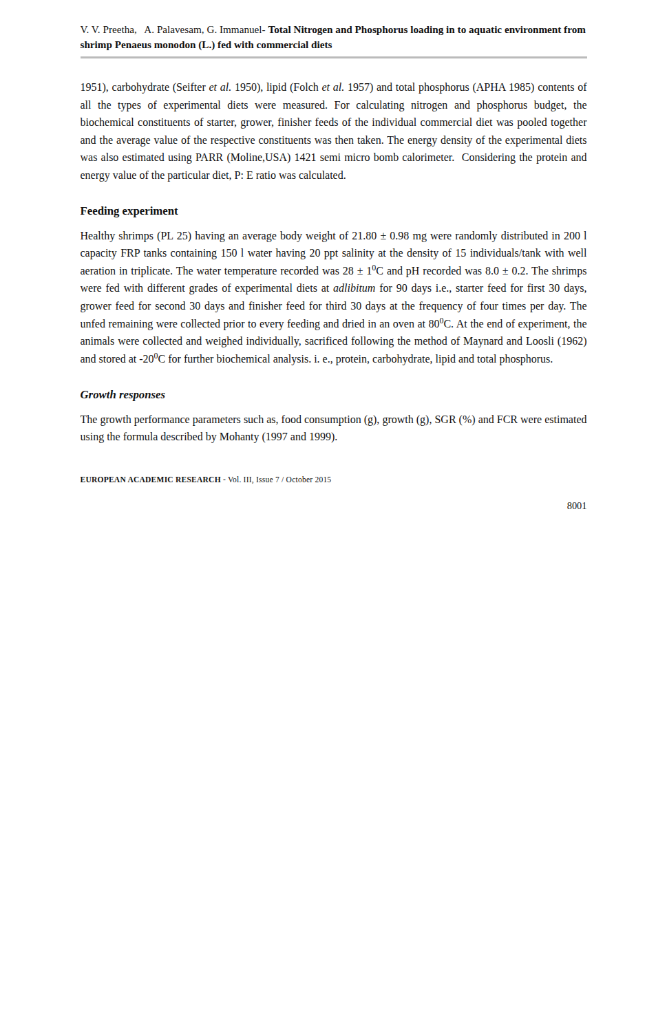V. V. Preetha, A. Palavesam, G. Immanuel- Total Nitrogen and Phosphorus loading in to aquatic environment from shrimp Penaeus monodon (L.) fed with commercial diets
1951), carbohydrate (Seifter et al. 1950), lipid (Folch et al. 1957) and total phosphorus (APHA 1985) contents of all the types of experimental diets were measured. For calculating nitrogen and phosphorus budget, the biochemical constituents of starter, grower, finisher feeds of the individual commercial diet was pooled together and the average value of the respective constituents was then taken. The energy density of the experimental diets was also estimated using PARR (Moline,USA) 1421 semi micro bomb calorimeter. Considering the protein and energy value of the particular diet, P: E ratio was calculated.
Feeding experiment
Healthy shrimps (PL 25) having an average body weight of 21.80 ± 0.98 mg were randomly distributed in 200 l capacity FRP tanks containing 150 l water having 20 ppt salinity at the density of 15 individuals/tank with well aeration in triplicate. The water temperature recorded was 28 ± 10C and pH recorded was 8.0 ± 0.2. The shrimps were fed with different grades of experimental diets at adlibitum for 90 days i.e., starter feed for first 30 days, grower feed for second 30 days and finisher feed for third 30 days at the frequency of four times per day. The unfed remaining were collected prior to every feeding and dried in an oven at 800C. At the end of experiment, the animals were collected and weighed individually, sacrificed following the method of Maynard and Loosli (1962) and stored at -200C for further biochemical analysis. i. e., protein, carbohydrate, lipid and total phosphorus.
Growth responses
The growth performance parameters such as, food consumption (g), growth (g), SGR (%) and FCR were estimated using the formula described by Mohanty (1997 and 1999).
EUROPEAN ACADEMIC RESEARCH - Vol. III, Issue 7 / October 2015
8001